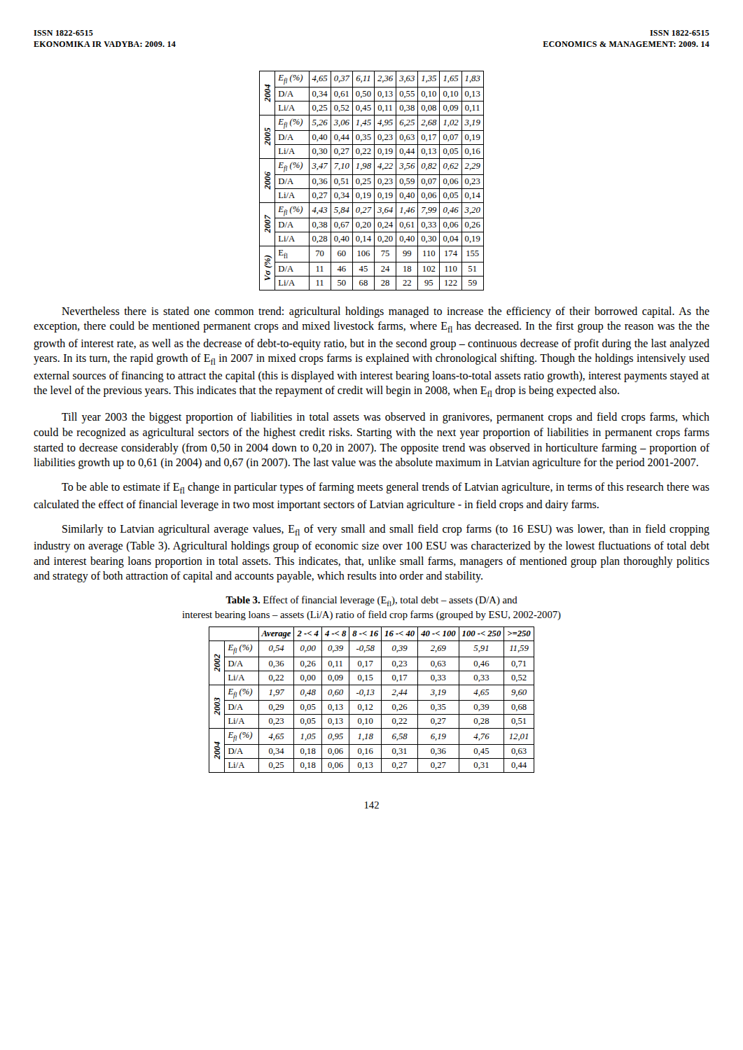ISSN 1822-6515
EKONOMIKA IR VADYBA: 2009. 14
ISSN 1822-6515
ECONOMICS & MANAGEMENT: 2009. 14
| 2004 | E fl (%) | 4,65 | 0,37 | 6,11 | 2,36 | 3,63 | 1,35 | 1,65 | 1,83 |
| D/A | 0,34 | 0,61 | 0,50 | 0,13 | 0,55 | 0,10 | 0,10 | 0,13 |
| Li/A | 0,25 | 0,52 | 0,45 | 0,11 | 0,38 | 0,08 | 0,09 | 0,11 |
| 2005 | E fl (%) | 5,26 | 3,06 | 1,45 | 4,95 | 6,25 | 2,68 | 1,02 | 3,19 |
| D/A | 0,40 | 0,44 | 0,35 | 0,23 | 0,63 | 0,17 | 0,07 | 0,19 |
| Li/A | 0,30 | 0,27 | 0,22 | 0,19 | 0,44 | 0,13 | 0,05 | 0,16 |
| 2006 | E fl (%) | 3,47 | 7,10 | 1,98 | 4,22 | 3,56 | 0,82 | 0,62 | 2,29 |
| D/A | 0,36 | 0,51 | 0,25 | 0,23 | 0,59 | 0,07 | 0,06 | 0,23 |
| Li/A | 0,27 | 0,34 | 0,19 | 0,19 | 0,40 | 0,06 | 0,05 | 0,14 |
| 2007 | E fl (%) | 4,43 | 5,84 | 0,27 | 3,64 | 1,46 | 7,99 | 0,46 | 3,20 |
| D/A | 0,38 | 0,67 | 0,20 | 0,24 | 0,61 | 0,33 | 0,06 | 0,26 |
| Li/A | 0,28 | 0,40 | 0,14 | 0,20 | 0,40 | 0,30 | 0,04 | 0,19 |
| Vσ (%) | E fl | 70 | 60 | 106 | 75 | 99 | 110 | 174 | 155 |
| D/A | 11 | 46 | 45 | 24 | 18 | 102 | 110 | 51 |
| Li/A | 11 | 50 | 68 | 28 | 22 | 95 | 122 | 59 |
Nevertheless there is stated one common trend: agricultural holdings managed to increase the efficiency of their borrowed capital. As the exception, there could be mentioned permanent crops and mixed livestock farms, where Efl has decreased. In the first group the reason was the the growth of interest rate, as well as the decrease of debt-to-equity ratio, but in the second group – continuous decrease of profit during the last analyzed years. In its turn, the rapid growth of Efl in 2007 in mixed crops farms is explained with chronological shifting. Though the holdings intensively used external sources of financing to attract the capital (this is displayed with interest bearing loans-to-total assets ratio growth), interest payments stayed at the level of the previous years. This indicates that the repayment of credit will begin in 2008, when Efl drop is being expected also.
Till year 2003 the biggest proportion of liabilities in total assets was observed in granivores, permanent crops and field crops farms, which could be recognized as agricultural sectors of the highest credit risks. Starting with the next year proportion of liabilities in permanent crops farms started to decrease considerably (from 0,50 in 2004 down to 0,20 in 2007). The opposite trend was observed in horticulture farming – proportion of liabilities growth up to 0,61 (in 2004) and 0,67 (in 2007). The last value was the absolute maximum in Latvian agriculture for the period 2001-2007.
To be able to estimate if Efl change in particular types of farming meets general trends of Latvian agriculture, in terms of this research there was calculated the effect of financial leverage in two most important sectors of Latvian agriculture - in field crops and dairy farms.
Similarly to Latvian agricultural average values, Efl of very small and small field crop farms (to 16 ESU) was lower, than in field cropping industry on average (Table 3). Agricultural holdings group of economic size over 100 ESU was characterized by the lowest fluctuations of total debt and interest bearing loans proportion in total assets. This indicates, that, unlike small farms, managers of mentioned group plan thoroughly politics and strategy of both attraction of capital and accounts payable, which results into order and stability.
Table 3. Effect of financial leverage (Efl), total debt – assets (D/A) and
interest bearing loans – assets (Li/A) ratio of field crop farms (grouped by ESU, 2002-2007)
| | Average | 2 -< 4 | 4 -< 8 | 8 -< 16 | 16 -< 40 | 40 -< 100 | 100 -< 250 | >=250 |
| --- | --- | --- | --- | --- | --- | --- | --- | --- |
| 2002 | E fl (%) | 0,54 | 0,00 | 0,39 | -0,58 | 0,39 | 2,69 | 5,91 | 11,59 |
| D/A | 0,36 | 0,26 | 0,11 | 0,17 | 0,23 | 0,63 | 0,46 | 0,71 |
| Li/A | 0,22 | 0,00 | 0,09 | 0,15 | 0,17 | 0,33 | 0,33 | 0,52 |
| 2003 | E fl (%) | 1,97 | 0,48 | 0,60 | -0,13 | 2,44 | 3,19 | 4,65 | 9,60 |
| D/A | 0,29 | 0,05 | 0,13 | 0,12 | 0,26 | 0,35 | 0,39 | 0,68 |
| Li/A | 0,23 | 0,05 | 0,13 | 0,10 | 0,22 | 0,27 | 0,28 | 0,51 |
| 2004 | E fl (%) | 4,65 | 1,05 | 0,95 | 1,18 | 6,58 | 6,19 | 4,76 | 12,01 |
| D/A | 0,34 | 0,18 | 0,06 | 0,16 | 0,31 | 0,36 | 0,45 | 0,63 |
| Li/A | 0,25 | 0,18 | 0,06 | 0,13 | 0,27 | 0,27 | 0,31 | 0,44 |
142